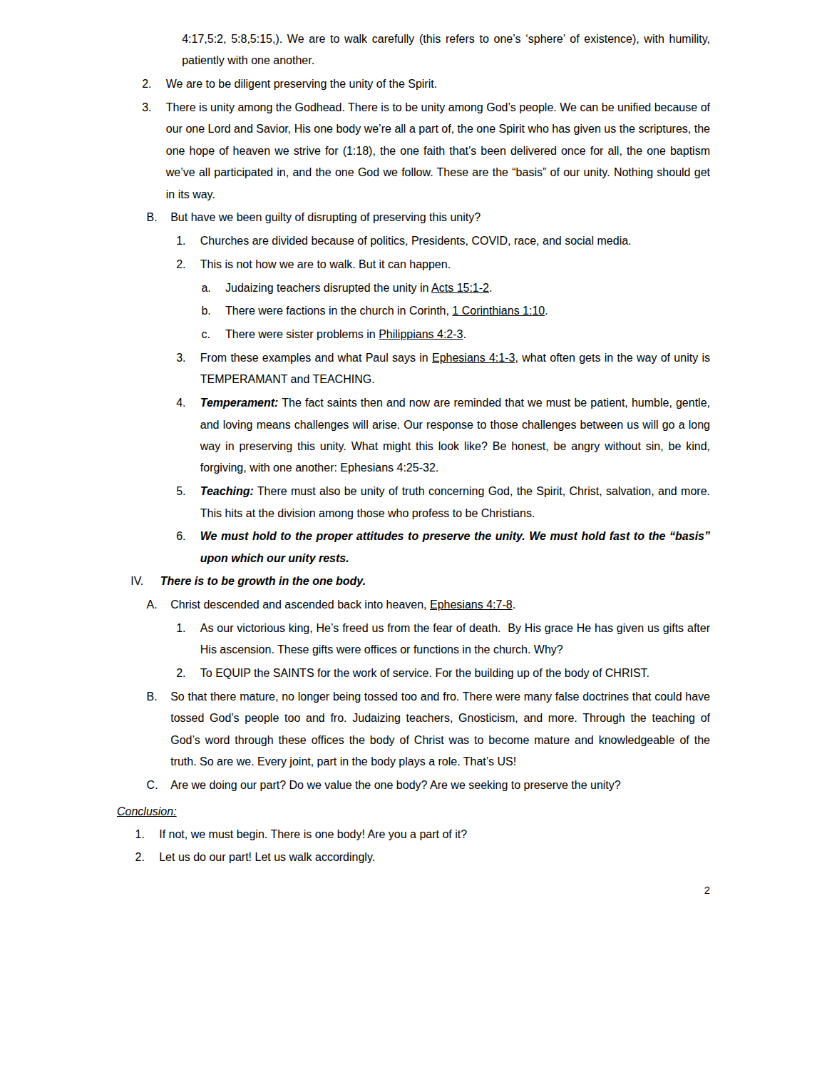4:17,5:2, 5:8,5:15,). We are to walk carefully (this refers to one’s ‘sphere’ of existence), with humility, patiently with one another.
2. We are to be diligent preserving the unity of the Spirit.
3. There is unity among the Godhead. There is to be unity among God’s people. We can be unified because of our one Lord and Savior, His one body we’re all a part of, the one Spirit who has given us the scriptures, the one hope of heaven we strive for (1:18), the one faith that’s been delivered once for all, the one baptism we’ve all participated in, and the one God we follow. These are the “basis” of our unity. Nothing should get in its way.
B. But have we been guilty of disrupting of preserving this unity?
1. Churches are divided because of politics, Presidents, COVID, race, and social media.
2. This is not how we are to walk. But it can happen.
a. Judaizing teachers disrupted the unity in Acts 15:1-2.
b. There were factions in the church in Corinth, 1 Corinthians 1:10.
c. There were sister problems in Philippians 4:2-3.
3. From these examples and what Paul says in Ephesians 4:1-3, what often gets in the way of unity is TEMPERAMANT and TEACHING.
4. Temperament: The fact saints then and now are reminded that we must be patient, humble, gentle, and loving means challenges will arise. Our response to those challenges between us will go a long way in preserving this unity. What might this look like? Be honest, be angry without sin, be kind, forgiving, with one another: Ephesians 4:25-32.
5. Teaching: There must also be unity of truth concerning God, the Spirit, Christ, salvation, and more. This hits at the division among those who profess to be Christians.
6. We must hold to the proper attitudes to preserve the unity. We must hold fast to the “basis” upon which our unity rests.
IV. There is to be growth in the one body.
A. Christ descended and ascended back into heaven, Ephesians 4:7-8.
1. As our victorious king, He’s freed us from the fear of death. By His grace He has given us gifts after His ascension. These gifts were offices or functions in the church. Why?
2. To EQUIP the SAINTS for the work of service. For the building up of the body of CHRIST.
B. So that there mature, no longer being tossed too and fro. There were many false doctrines that could have tossed God’s people too and fro. Judaizing teachers, Gnosticism, and more. Through the teaching of God’s word through these offices the body of Christ was to become mature and knowledgeable of the truth. So are we. Every joint, part in the body plays a role. That’s US!
C. Are we doing our part? Do we value the one body? Are we seeking to preserve the unity?
Conclusion:
1. If not, we must begin. There is one body! Are you a part of it?
2. Let us do our part! Let us walk accordingly.
2